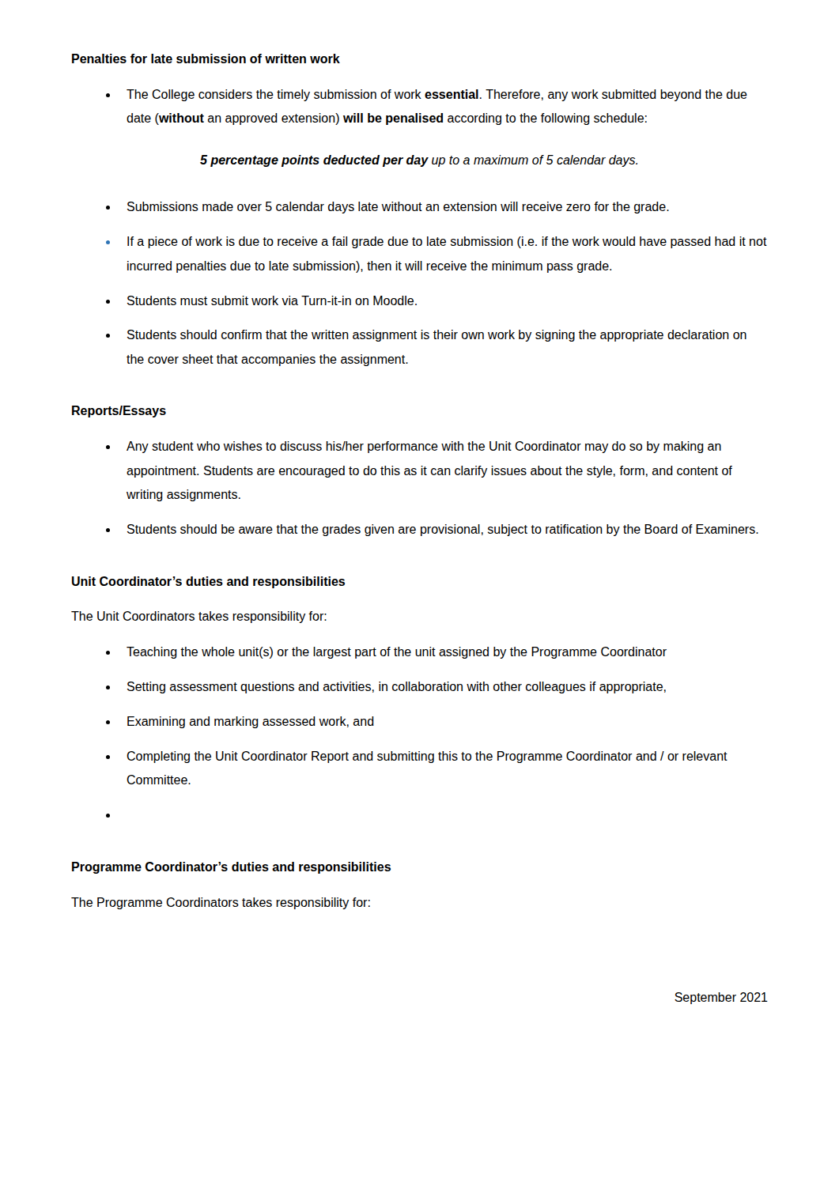Penalties for late submission of written work
The College considers the timely submission of work essential. Therefore, any work submitted beyond the due date (without an approved extension) will be penalised according to the following schedule:
5 percentage points deducted per day up to a maximum of 5 calendar days.
Submissions made over 5 calendar days late without an extension will receive zero for the grade.
If a piece of work is due to receive a fail grade due to late submission (i.e. if the work would have passed had it not incurred penalties due to late submission), then it will receive the minimum pass grade.
Students must submit work via Turn-it-in on Moodle.
Students should confirm that the written assignment is their own work by signing the appropriate declaration on the cover sheet that accompanies the assignment.
Reports/Essays
Any student who wishes to discuss his/her performance with the Unit Coordinator may do so by making an appointment. Students are encouraged to do this as it can clarify issues about the style, form, and content of writing assignments.
Students should be aware that the grades given are provisional, subject to ratification by the Board of Examiners.
Unit Coordinator’s duties and responsibilities
The Unit Coordinators takes responsibility for:
Teaching the whole unit(s) or the largest part of the unit assigned by the Programme Coordinator
Setting assessment questions and activities, in collaboration with other colleagues if appropriate,
Examining and marking assessed work, and
Completing the Unit Coordinator Report and submitting this to the Programme Coordinator and / or relevant Committee.
Programme Coordinator’s duties and responsibilities
The Programme Coordinators takes responsibility for:
September 2021